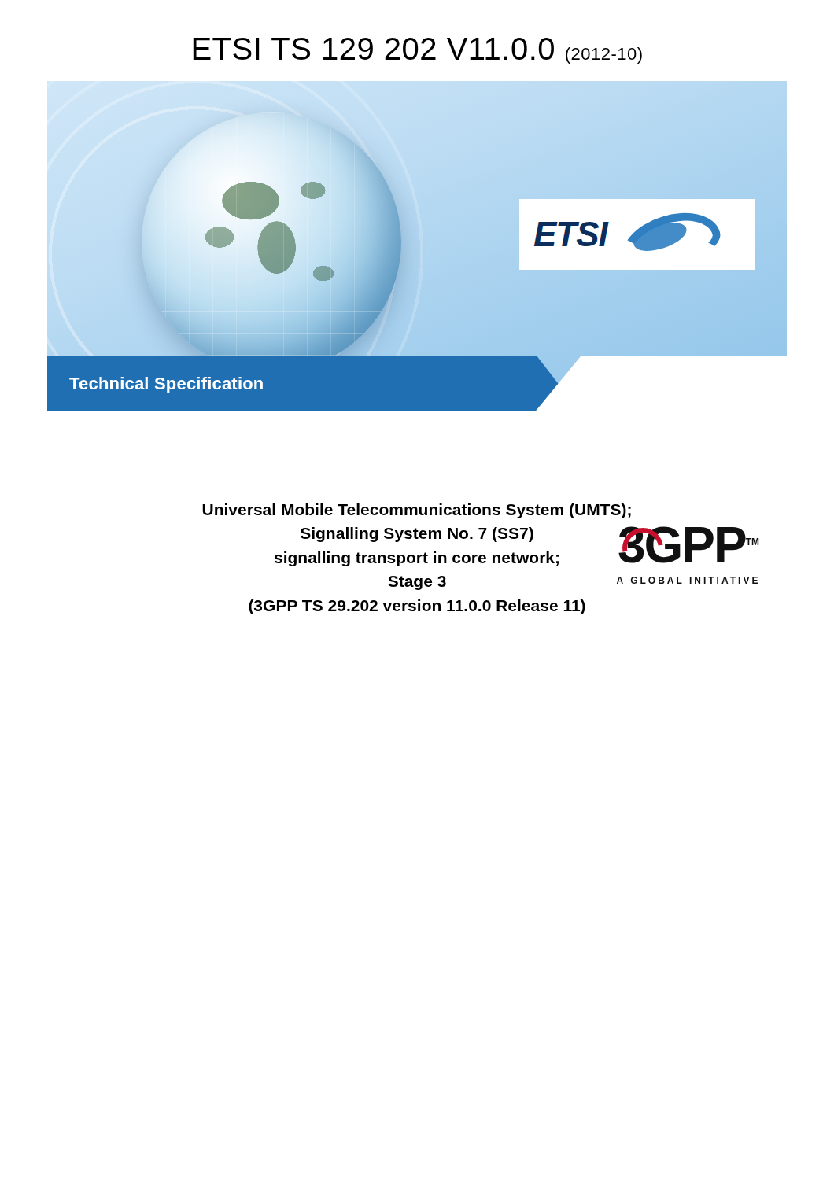ETSI TS 129 202 V11.0.0 (2012-10)
ETSI
Technical Specification
Universal Mobile Telecommunications System (UMTS);
Signalling System No. 7 (SS7)
signalling transport in core network;
Stage 3
(3GPP TS 29.202 version 11.0.0 Release 11)
3G PPTM
A GLOBAL INITIATIVE